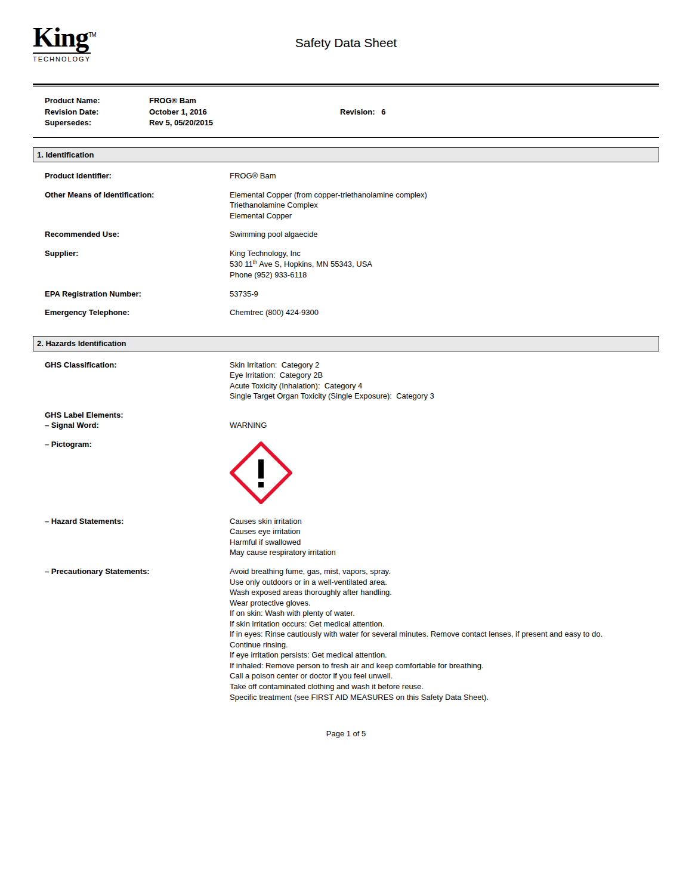KingTM
TECHNOLOGY
Safety Data Sheet
| Product Name: | FROG® Bam | |
| Revision Date: | October 1, 2016 | Revision: 6 |
| Supersedes: | Rev 5, 05/20/2015 | |
1. Identification
| Product Identifier: | FROG® Bam |
| Other Means of Identification: | Elemental Copper (from copper-triethanolamine complex) Triethanolamine Complex Elemental Copper |
| Recommended Use: | Swimming pool algaecide |
| Supplier: | King Technology, Inc 530 11 th Ave S, Hopkins, MN 55343, USA Phone (952) 933-6118 |
| EPA Registration Number: | 53735-9 |
| Emergency Telephone: | Chemtrec (800) 424-9300 |
2. Hazards Identification
| GHS Classification: | Skin Irritation: Category 2 Eye Irritation: Category 2B Acute Toxicity (Inhalation): Category 4 Single Target Organ Toxicity (Single Exposure): Category 3 |
| GHS Label Elements: – Signal Word: | WARNING |
| – Pictogram: | |
| – Hazard Statements: | Causes skin irritation Causes eye irritation Harmful if swallowed May cause respiratory irritation |
| – Precautionary Statements: | Avoid breathing fume, gas, mist, vapors, spray. Use only outdoors or in a well-ventilated area. Wash exposed areas thoroughly after handling. Wear protective gloves. If on skin: Wash with plenty of water. If skin irritation occurs: Get medical attention. If in eyes: Rinse cautiously with water for several minutes. Remove contact lenses, if present and easy to do. Continue rinsing. If eye irritation persists: Get medical attention. If inhaled: Remove person to fresh air and keep comfortable for breathing. Call a poison center or doctor if you feel unwell. Take off contaminated clothing and wash it before reuse. Specific treatment (see FIRST AID MEASURES on this Safety Data Sheet). |
Page 1 of 5